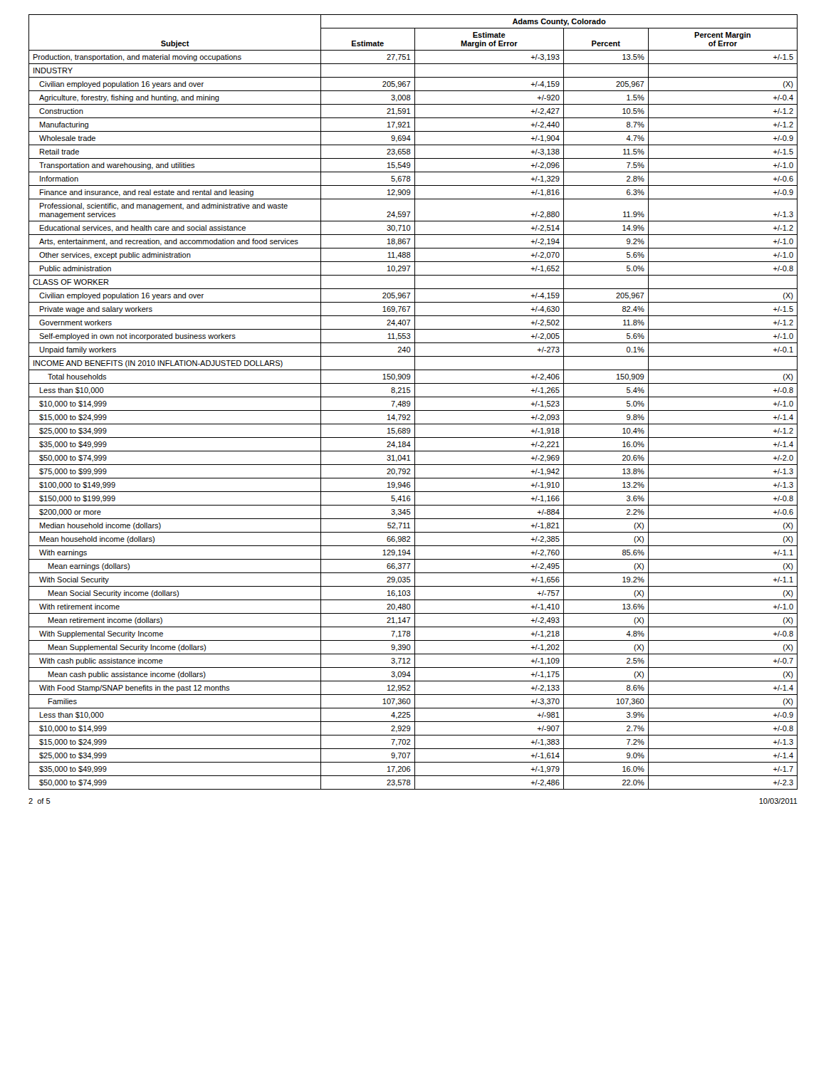| Subject | Adams County, Colorado |
| --- | --- |
| Estimate | Estimate Margin of Error | Percent | Percent Margin of Error |
| Production, transportation, and material moving occupations | 27,751 | +/-3,193 | 13.5% | +/-1.5 |
| INDUSTRY | | | | |
| Civilian employed population 16 years and over | 205,967 | +/-4,159 | 205,967 | (X) |
| Agriculture, forestry, fishing and hunting, and mining | 3,008 | +/-920 | 1.5% | +/-0.4 |
| Construction | 21,591 | +/-2,427 | 10.5% | +/-1.2 |
| Manufacturing | 17,921 | +/-2,440 | 8.7% | +/-1.2 |
| Wholesale trade | 9,694 | +/-1,904 | 4.7% | +/-0.9 |
| Retail trade | 23,658 | +/-3,138 | 11.5% | +/-1.5 |
| Transportation and warehousing, and utilities | 15,549 | +/-2,096 | 7.5% | +/-1.0 |
| Information | 5,678 | +/-1,329 | 2.8% | +/-0.6 |
| Finance and insurance, and real estate and rental and leasing | 12,909 | +/-1,816 | 6.3% | +/-0.9 |
| Professional, scientific, and management, and administrative and waste management services | 24,597 | +/-2,880 | 11.9% | +/-1.3 |
| Educational services, and health care and social assistance | 30,710 | +/-2,514 | 14.9% | +/-1.2 |
| Arts, entertainment, and recreation, and accommodation and food services | 18,867 | +/-2,194 | 9.2% | +/-1.0 |
| Other services, except public administration | 11,488 | +/-2,070 | 5.6% | +/-1.0 |
| Public administration | 10,297 | +/-1,652 | 5.0% | +/-0.8 |
| CLASS OF WORKER | | | | |
| Civilian employed population 16 years and over | 205,967 | +/-4,159 | 205,967 | (X) |
| Private wage and salary workers | 169,767 | +/-4,630 | 82.4% | +/-1.5 |
| Government workers | 24,407 | +/-2,502 | 11.8% | +/-1.2 |
| Self-employed in own not incorporated business workers | 11,553 | +/-2,005 | 5.6% | +/-1.0 |
| Unpaid family workers | 240 | +/-273 | 0.1% | +/-0.1 |
| INCOME AND BENEFITS (IN 2010 INFLATION-ADJUSTED DOLLARS) | | | | |
| Total households | 150,909 | +/-2,406 | 150,909 | (X) |
| Less than $10,000 | 8,215 | +/-1,265 | 5.4% | +/-0.8 |
| $10,000 to $14,999 | 7,489 | +/-1,523 | 5.0% | +/-1.0 |
| $15,000 to $24,999 | 14,792 | +/-2,093 | 9.8% | +/-1.4 |
| $25,000 to $34,999 | 15,689 | +/-1,918 | 10.4% | +/-1.2 |
| $35,000 to $49,999 | 24,184 | +/-2,221 | 16.0% | +/-1.4 |
| $50,000 to $74,999 | 31,041 | +/-2,969 | 20.6% | +/-2.0 |
| $75,000 to $99,999 | 20,792 | +/-1,942 | 13.8% | +/-1.3 |
| $100,000 to $149,999 | 19,946 | +/-1,910 | 13.2% | +/-1.3 |
| $150,000 to $199,999 | 5,416 | +/-1,166 | 3.6% | +/-0.8 |
| $200,000 or more | 3,345 | +/-884 | 2.2% | +/-0.6 |
| Median household income (dollars) | 52,711 | +/-1,821 | (X) | (X) |
| Mean household income (dollars) | 66,982 | +/-2,385 | (X) | (X) |
| With earnings | 129,194 | +/-2,760 | 85.6% | +/-1.1 |
| Mean earnings (dollars) | 66,377 | +/-2,495 | (X) | (X) |
| With Social Security | 29,035 | +/-1,656 | 19.2% | +/-1.1 |
| Mean Social Security income (dollars) | 16,103 | +/-757 | (X) | (X) |
| With retirement income | 20,480 | +/-1,410 | 13.6% | +/-1.0 |
| Mean retirement income (dollars) | 21,147 | +/-2,493 | (X) | (X) |
| With Supplemental Security Income | 7,178 | +/-1,218 | 4.8% | +/-0.8 |
| Mean Supplemental Security Income (dollars) | 9,390 | +/-1,202 | (X) | (X) |
| With cash public assistance income | 3,712 | +/-1,109 | 2.5% | +/-0.7 |
| Mean cash public assistance income (dollars) | 3,094 | +/-1,175 | (X) | (X) |
| With Food Stamp/SNAP benefits in the past 12 months | 12,952 | +/-2,133 | 8.6% | +/-1.4 |
| Families | 107,360 | +/-3,370 | 107,360 | (X) |
| Less than $10,000 | 4,225 | +/-981 | 3.9% | +/-0.9 |
| $10,000 to $14,999 | 2,929 | +/-907 | 2.7% | +/-0.8 |
| $15,000 to $24,999 | 7,702 | +/-1,383 | 7.2% | +/-1.3 |
| $25,000 to $34,999 | 9,707 | +/-1,614 | 9.0% | +/-1.4 |
| $35,000 to $49,999 | 17,206 | +/-1,979 | 16.0% | +/-1.7 |
| $50,000 to $74,999 | 23,578 | +/-2,486 | 22.0% | +/-2.3 |
2 of 5 10/03/2011